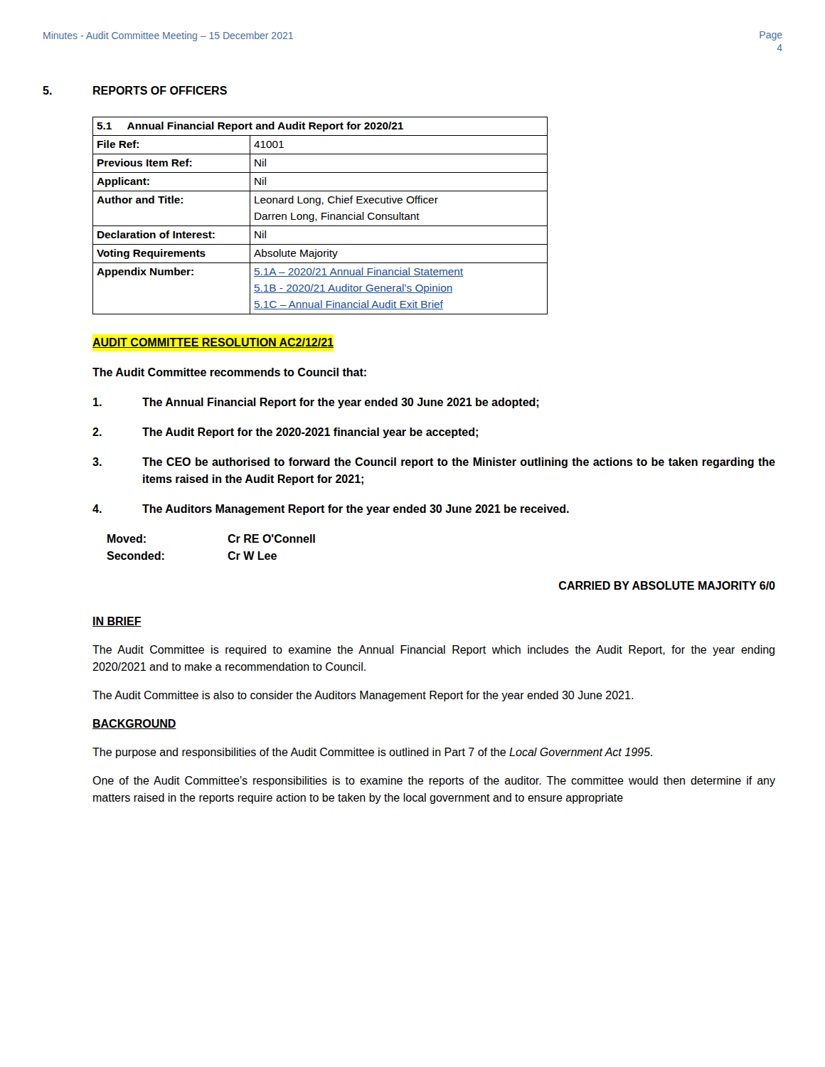Minutes - Audit Committee Meeting – 15 December 2021
Page
4
5.
REPORTS OF OFFICERS
| 5.1 Annual Financial Report and Audit Report for 2020/21 |
| File Ref: | 41001 |
| Previous Item Ref: | Nil |
| Applicant: | Nil |
| Author and Title: | Leonard Long, Chief Executive Officer Darren Long, Financial Consultant |
| Declaration of Interest: | Nil |
| Voting Requirements | Absolute Majority |
| Appendix Number: | 5.1A – 2020/21 Annual Financial Statement 5.1B - 2020/21 Auditor General’s Opinion 5.1C – Annual Financial Audit Exit Brief |
AUDIT COMMITTEE RESOLUTION AC2/12/21
The Audit Committee recommends to Council that:
1.
The Annual Financial Report for the year ended 30 June 2021 be adopted;
2.
The Audit Report for the 2020-2021 financial year be accepted;
3.
The CEO be authorised to forward the Council report to the Minister outlining the actions to be taken regarding the items raised in the Audit Report for 2021;
4.
The Auditors Management Report for the year ended 30 June 2021 be received.
| Moved: | Cr RE O'Connell |
| Seconded: | Cr W Lee |
CARRIED BY ABSOLUTE MAJORITY 6/0
IN BRIEF
The Audit Committee is required to examine the Annual Financial Report which includes the Audit Report, for the year ending 2020/2021 and to make a recommendation to Council.
The Audit Committee is also to consider the Auditors Management Report for the year ended 30 June 2021.
BACKGROUND
The purpose and responsibilities of the Audit Committee is outlined in Part 7 of the Local Government Act 1995.
One of the Audit Committee's responsibilities is to examine the reports of the auditor. The committee would then determine if any matters raised in the reports require action to be taken by the local government and to ensure appropriate